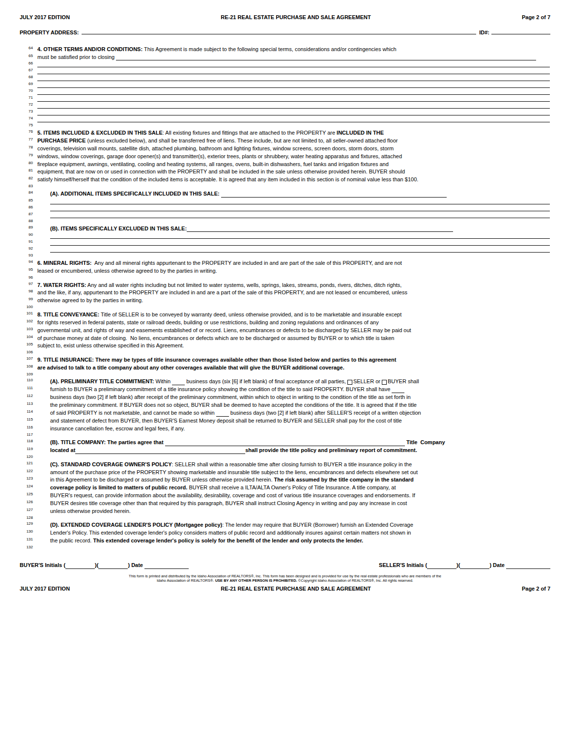JULY 2017 EDITION
RE-21 REAL ESTATE PURCHASE AND SALE AGREEMENT
Page 2 of 7
PROPERTY ADDRESS: ID#:
| 64 | 4. OTHER TERMS AND/OR CONDITIONS: This Agreement is made subject to the following special terms, considerations and/or contingencies which |
| 65 | must be satisfied prior to closing |
| 66 | |
| 67 | |
| 68 | |
| 69 | |
| 70 | |
| 71 | |
| 72 | |
| 73 | |
| 74 | |
| 75 | |
| 76 | 5. ITEMS INCLUDED & EXCLUDED IN THIS SALE : All existing fixtures and fittings that are attached to the PROPERTY are INCLUDED IN THE |
| 77 | PURCHASE PRICE (unless excluded below), and shall be transferred free of liens. These include, but are not limited to, all seller-owned attached floor |
| 78 | coverings, television wall mounts, satellite dish, attached plumbing, bathroom and lighting fixtures, window screens, screen doors, storm doors, storm |
| 79 | windows, window coverings, garage door opener(s) and transmitter(s), exterior trees, plants or shrubbery, water heating apparatus and fixtures, attached |
| 80 | fireplace equipment, awnings, ventilating, cooling and heating systems, all ranges, ovens, built-in dishwashers, fuel tanks and irrigation fixtures and |
| 81 | equipment, that are now on or used in connection with the PROPERTY and shall be included in the sale unless otherwise provided herein. BUYER should |
| 82 | satisfy himself/herself that the condition of the included items is acceptable. It is agreed that any item included in this section is of nominal value less than $100. |
| 83 | |
| 84 | (A). ADDITIONAL ITEMS SPECIFICALLY INCLUDED IN THIS SALE: |
| 85 | |
| 86 | |
| 87 | |
| 88 | |
| 89 | (B). ITEMS SPECIFICALLY EXCLUDED IN THIS SALE: |
| 90 | |
| 91 | |
| 92 | |
| 93 | |
| 94 | 6. MINERAL RIGHTS: Any and all mineral rights appurtenant to the PROPERTY are included in and are part of the sale of this PROPERTY, and are not |
| 95 | leased or encumbered, unless otherwise agreed to by the parties in writing. |
| 96 | |
| 97 | 7. WATER RIGHTS: Any and all water rights including but not limited to water systems, wells, springs, lakes, streams, ponds, rivers, ditches, ditch rights, |
| 98 | and the like, if any, appurtenant to the PROPERTY are included in and are a part of the sale of this PROPERTY, and are not leased or encumbered, unless |
| 99 | otherwise agreed to by the parties in writing. |
| 100 | |
| 101 | 8. TITLE CONVEYANCE: Title of SELLER is to be conveyed by warranty deed, unless otherwise provided, and is to be marketable and insurable except |
| 102 | for rights reserved in federal patents, state or railroad deeds, building or use restrictions, building and zoning regulations and ordinances of any |
| 103 | governmental unit, and rights of way and easements established of or record. Liens, encumbrances or defects to be discharged by SELLER may be paid out |
| 104 | of purchase money at date of closing. No liens, encumbrances or defects which are to be discharged or assumed by BUYER or to which title is taken |
| 105 | subject to, exist unless otherwise specified in this Agreement. |
| 106 | |
| 107 | 9. TITLE INSURANCE: There may be types of title insurance coverages available other than those listed below and parties to this agreement |
| 108 | are advised to talk to a title company about any other coverages available that will give the BUYER additional coverage. |
| 109 | |
| 110 | (A). PRELIMINARY TITLE COMMITMENT: Within business days (six [6] if left blank) of final acceptance of all parties, SELLER or BUYER shall |
| 111 | furnish to BUYER a preliminary commitment of a title insurance policy showing the condition of the title to said PROPERTY. BUYER shall have |
| 112 | business days (two [2] if left blank) after receipt of the preliminary commitment, within which to object in writing to the condition of the title as set forth in |
| 113 | the preliminary commitment. If BUYER does not so object, BUYER shall be deemed to have accepted the conditions of the title. It is agreed that if the title |
| 114 | of said PROPERTY is not marketable, and cannot be made so within business days (two [2] if left blank) after SELLER'S receipt of a written objection |
| 115 | and statement of defect from BUYER, then BUYER'S Earnest Money deposit shall be returned to BUYER and SELLER shall pay for the cost of title |
| 116 | insurance cancellation fee, escrow and legal fees, if any. |
| 117 | |
| 118 | (B). TITLE COMPANY: The parties agree that Title Company |
| 119 | located at shall provide the title policy and preliminary report of commitment. |
| 120 | |
| 121 | (C). STANDARD COVERAGE OWNER'S POLICY : SELLER shall within a reasonable time after closing furnish to BUYER a title insurance policy in the |
| 122 | amount of the purchase price of the PROPERTY showing marketable and insurable title subject to the liens, encumbrances and defects elsewhere set out |
| 123 | in this Agreement to be discharged or assumed by BUYER unless otherwise provided herein. The risk assumed by the title company in the standard |
| 124 | coverage policy is limited to matters of public record. BUYER shall receive a ILTA/ALTA Owner's Policy of Title Insurance. A title company, at |
| 125 | BUYER's request, can provide information about the availability, desirability, coverage and cost of various title insurance coverages and endorsements. If |
| 126 | BUYER desires title coverage other than that required by this paragraph, BUYER shall instruct Closing Agency in writing and pay any increase in cost |
| 127 | unless otherwise provided herein. |
| 128 | |
| 129 | (D). EXTENDED COVERAGE LENDER'S POLICY (Mortgagee policy) : The lender may require that BUYER (Borrower) furnish an Extended Coverage |
| 130 | Lender's Policy. This extended coverage lender's policy considers matters of public record and additionally insures against certain matters not shown in |
| 131 | the public record. This extended coverage lender's policy is solely for the benefit of the lender and only protects the lender. |
| 132 | |
BUYER'S Initials ( )( ) Date
SELLER'S Initials ( )( ) Date
This form is printed and distributed by the Idaho Association of REALTORS®, Inc. This form has been designed and is provided for use by the real estate professionals who are members of the
Idaho Association of REALTORS®. USE BY ANY OTHER PERSON IS PROHIBITED. ©Copyright Idaho Association of REALTORS®, Inc. All rights reserved.
JULY 2017 EDITION
RE-21 REAL ESTATE PURCHASE AND SALE AGREEMENT
Page 2 of 7